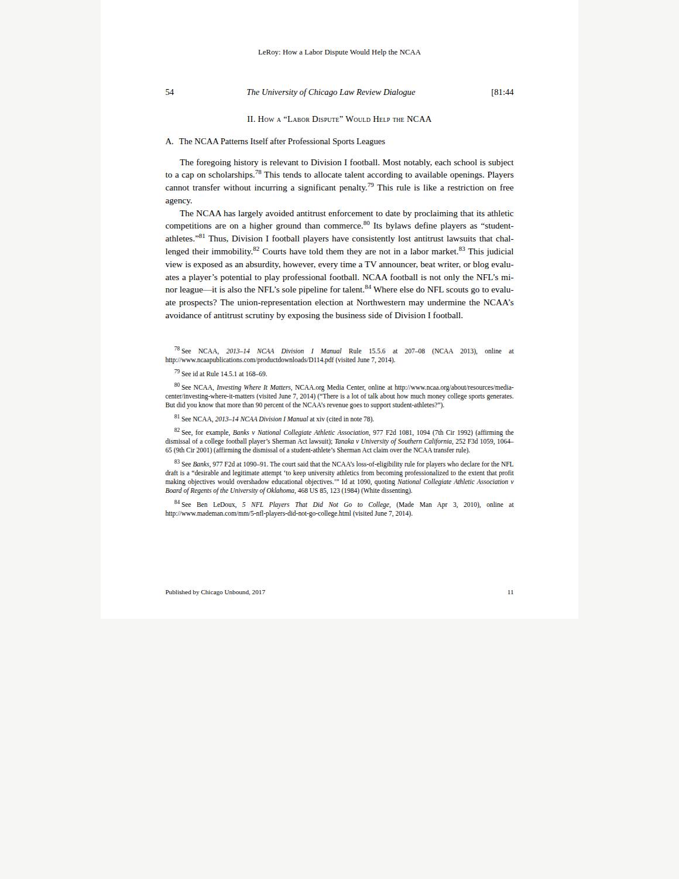LeRoy: How a Labor Dispute Would Help the NCAA
54 The University of Chicago Law Review Dialogue [81:44
II. How a “Labor Dispute” Would Help the NCAA
A. The NCAA Patterns Itself after Professional Sports Leagues
The foregoing history is relevant to Division I football. Most notably, each school is subject to a cap on scholarships.78 This tends to allocate talent according to available openings. Players cannot transfer without incurring a significant penalty.79 This rule is like a restriction on free agency.
The NCAA has largely avoided antitrust enforcement to date by proclaiming that its athletic competitions are on a higher ground than commerce.80 Its bylaws define players as “student-athletes.”81 Thus, Division I football players have consistently lost antitrust lawsuits that challenged their immobility.82 Courts have told them they are not in a labor market.83 This judicial view is exposed as an absurdity, however, every time a TV announcer, beat writer, or blog evaluates a player’s potential to play professional football. NCAA football is not only the NFL’s minor league—it is also the NFL’s sole pipeline for talent.84 Where else do NFL scouts go to evaluate prospects? The union-representation election at Northwestern may undermine the NCAA’s avoidance of antitrust scrutiny by exposing the business side of Division I football.
78 See NCAA, 2013–14 NCAA Division I Manual Rule 15.5.6 at 207–08 (NCAA 2013), online at http://www.ncaapublications.com/productdownloads/D114.pdf (visited June 7, 2014).
79 See id at Rule 14.5.1 at 168–69.
80 See NCAA, Investing Where It Matters, NCAA.org Media Center, online at http://www.ncaa.org/about/resources/media-center/investing-where-it-matters (visited June 7, 2014) (“There is a lot of talk about how much money college sports generates. But did you know that more than 90 percent of the NCAA’s revenue goes to support student-athletes?”).
81 See NCAA, 2013–14 NCAA Division I Manual at xiv (cited in note 78).
82 See, for example, Banks v National Collegiate Athletic Association, 977 F2d 1081, 1094 (7th Cir 1992) (affirming the dismissal of a college football player’s Sherman Act lawsuit); Tanaka v University of Southern California, 252 F3d 1059, 1064–65 (9th Cir 2001) (affirming the dismissal of a student-athlete’s Sherman Act claim over the NCAA transfer rule).
83 See Banks, 977 F2d at 1090–91. The court said that the NCAA’s loss-of-eligibility rule for players who declare for the NFL draft is a “desirable and legitimate attempt ‘to keep university athletics from becoming professionalized to the extent that profit making objectives would overshadow educational objectives.’” Id at 1090, quoting National Collegiate Athletic Association v Board of Regents of the University of Oklahoma, 468 US 85, 123 (1984) (White dissenting).
84 See Ben LeDoux, 5 NFL Players That Did Not Go to College, (Made Man Apr 3, 2010), online at http://www.mademan.com/mm/5-nfl-players-did-not-go-college.html (visited June 7, 2014).
Published by Chicago Unbound, 2017 11